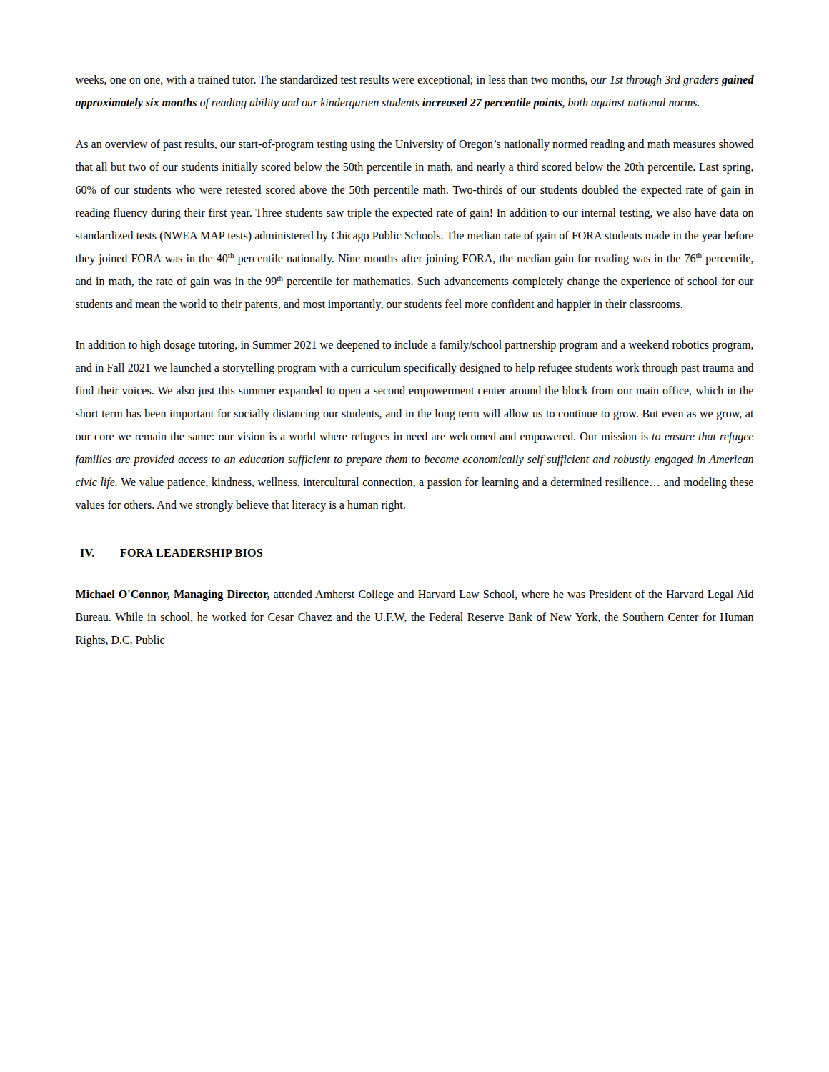weeks, one on one, with a trained tutor. The standardized test results were exceptional; in less than two months, our 1st through 3rd graders gained approximately six months of reading ability and our kindergarten students increased 27 percentile points, both against national norms.
As an overview of past results, our start-of-program testing using the University of Oregon’s nationally normed reading and math measures showed that all but two of our students initially scored below the 50th percentile in math, and nearly a third scored below the 20th percentile. Last spring, 60% of our students who were retested scored above the 50th percentile math. Two-thirds of our students doubled the expected rate of gain in reading fluency during their first year. Three students saw triple the expected rate of gain! In addition to our internal testing, we also have data on standardized tests (NWEA MAP tests) administered by Chicago Public Schools. The median rate of gain of FORA students made in the year before they joined FORA was in the 40th percentile nationally. Nine months after joining FORA, the median gain for reading was in the 76th percentile, and in math, the rate of gain was in the 99th percentile for mathematics. Such advancements completely change the experience of school for our students and mean the world to their parents, and most importantly, our students feel more confident and happier in their classrooms.
In addition to high dosage tutoring, in Summer 2021 we deepened to include a family/school partnership program and a weekend robotics program, and in Fall 2021 we launched a storytelling program with a curriculum specifically designed to help refugee students work through past trauma and find their voices. We also just this summer expanded to open a second empowerment center around the block from our main office, which in the short term has been important for socially distancing our students, and in the long term will allow us to continue to grow. But even as we grow, at our core we remain the same: our vision is a world where refugees in need are welcomed and empowered. Our mission is to ensure that refugee families are provided access to an education sufficient to prepare them to become economically self-sufficient and robustly engaged in American civic life. We value patience, kindness, wellness, intercultural connection, a passion for learning and a determined resilience… and modeling these values for others. And we strongly believe that literacy is a human right.
IV. FORA LEADERSHIP BIOS
Michael O'Connor, Managing Director, attended Amherst College and Harvard Law School, where he was President of the Harvard Legal Aid Bureau. While in school, he worked for Cesar Chavez and the U.F.W, the Federal Reserve Bank of New York, the Southern Center for Human Rights, D.C. Public